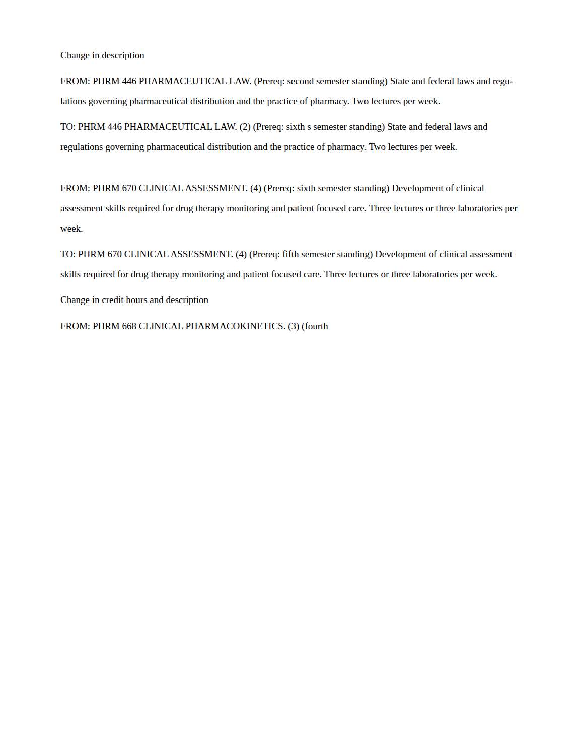Change in description
FROM: PHRM 446 PHARMACEUTICAL LAW. (Prereq: second semester standing) State and federal laws and regu-lations governing pharmaceutical distribution and the practice of pharmacy. Two lectures per week.
TO: PHRM 446 PHARMACEUTICAL LAW. (2) (Prereq: sixth s semester standing) State and federal laws and regulations governing pharmaceutical distribution and the practice of pharmacy. Two lectures per week.
FROM: PHRM 670 CLINICAL ASSESSMENT. (4) (Prereq: sixth semester standing) Development of clinical assessment skills required for drug therapy monitoring and patient focused care. Three lectures or three laboratories per week.
TO: PHRM 670 CLINICAL ASSESSMENT. (4) (Prereq: fifth semester standing) Development of clinical assessment skills required for drug therapy monitoring and patient focused care. Three lectures or three laboratories per week.
Change in credit hours and description
FROM: PHRM 668 CLINICAL PHARMACOKINETICS. (3) (fourth